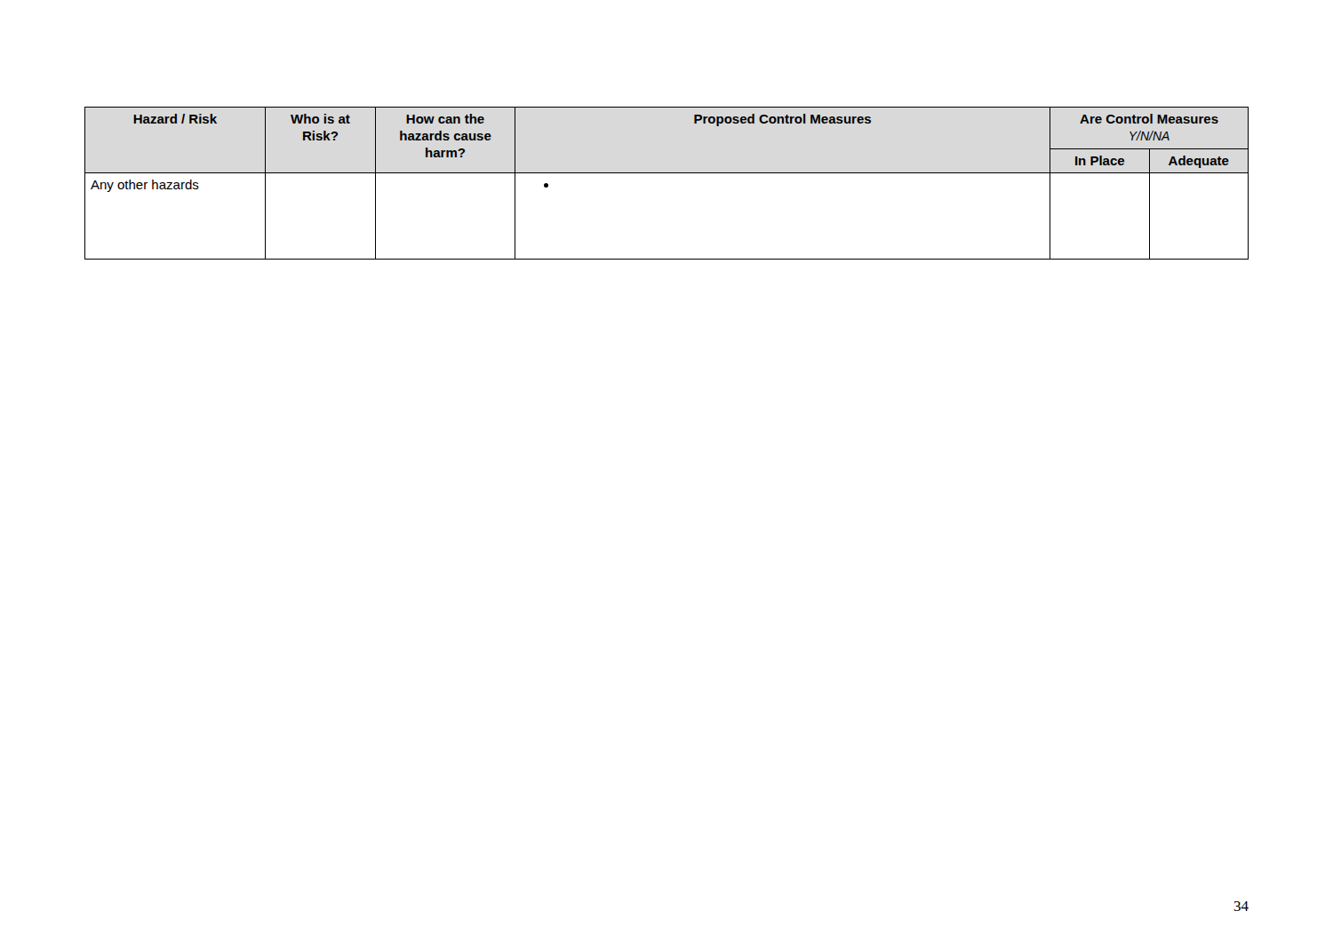| Hazard / Risk | Who is at Risk? | How can the hazards cause harm? | Proposed Control Measures | Are Control Measures Y/N/NA |
| --- | --- | --- | --- | --- |
| In Place | Adequate |
| Any other hazards | | | | | |
34